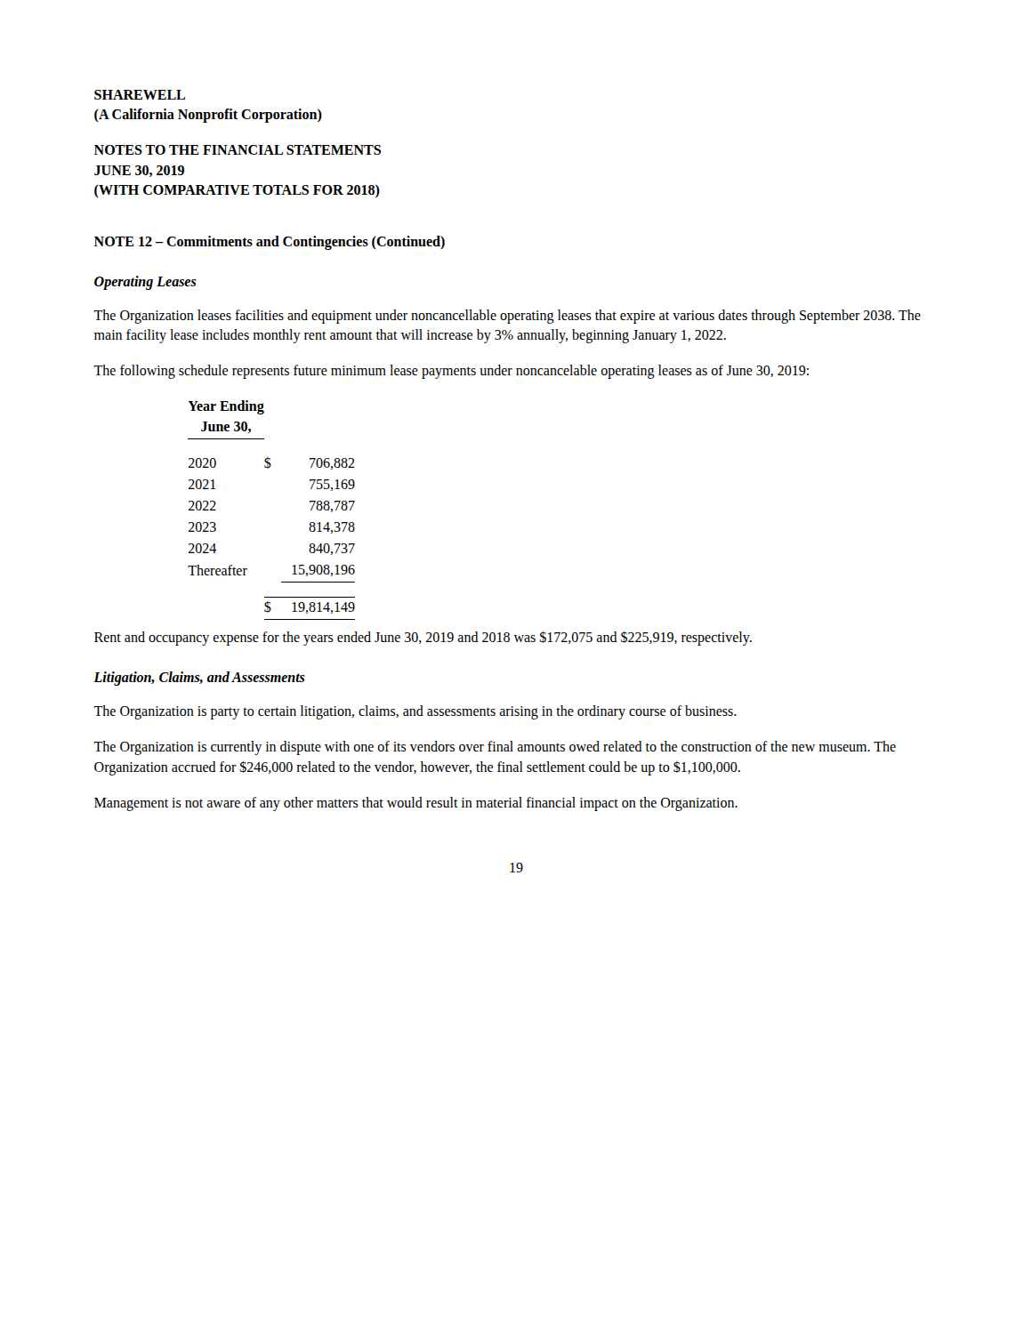SHAREWELL
(A California Nonprofit Corporation)
NOTES TO THE FINANCIAL STATEMENTS
JUNE 30, 2019
(WITH COMPARATIVE TOTALS FOR 2018)
NOTE 12 – Commitments and Contingencies (Continued)
Operating Leases
The Organization leases facilities and equipment under noncancellable operating leases that expire at various dates through September 2038. The main facility lease includes monthly rent amount that will increase by 3% annually, beginning January 1, 2022.
The following schedule represents future minimum lease payments under noncancelable operating leases as of June 30, 2019:
| Year Ending June 30, | | |
| --- | --- | --- |
| 2020 | $ | 706,882 |
| 2021 | | 755,169 |
| 2022 | | 788,787 |
| 2023 | | 814,378 |
| 2024 | | 840,737 |
| Thereafter | | 15,908,196 |
| | $ | 19,814,149 |
Rent and occupancy expense for the years ended June 30, 2019 and 2018 was $172,075 and $225,919, respectively.
Litigation, Claims, and Assessments
The Organization is party to certain litigation, claims, and assessments arising in the ordinary course of business.
The Organization is currently in dispute with one of its vendors over final amounts owed related to the construction of the new museum. The Organization accrued for $246,000 related to the vendor, however, the final settlement could be up to $1,100,000.
Management is not aware of any other matters that would result in material financial impact on the Organization.
19